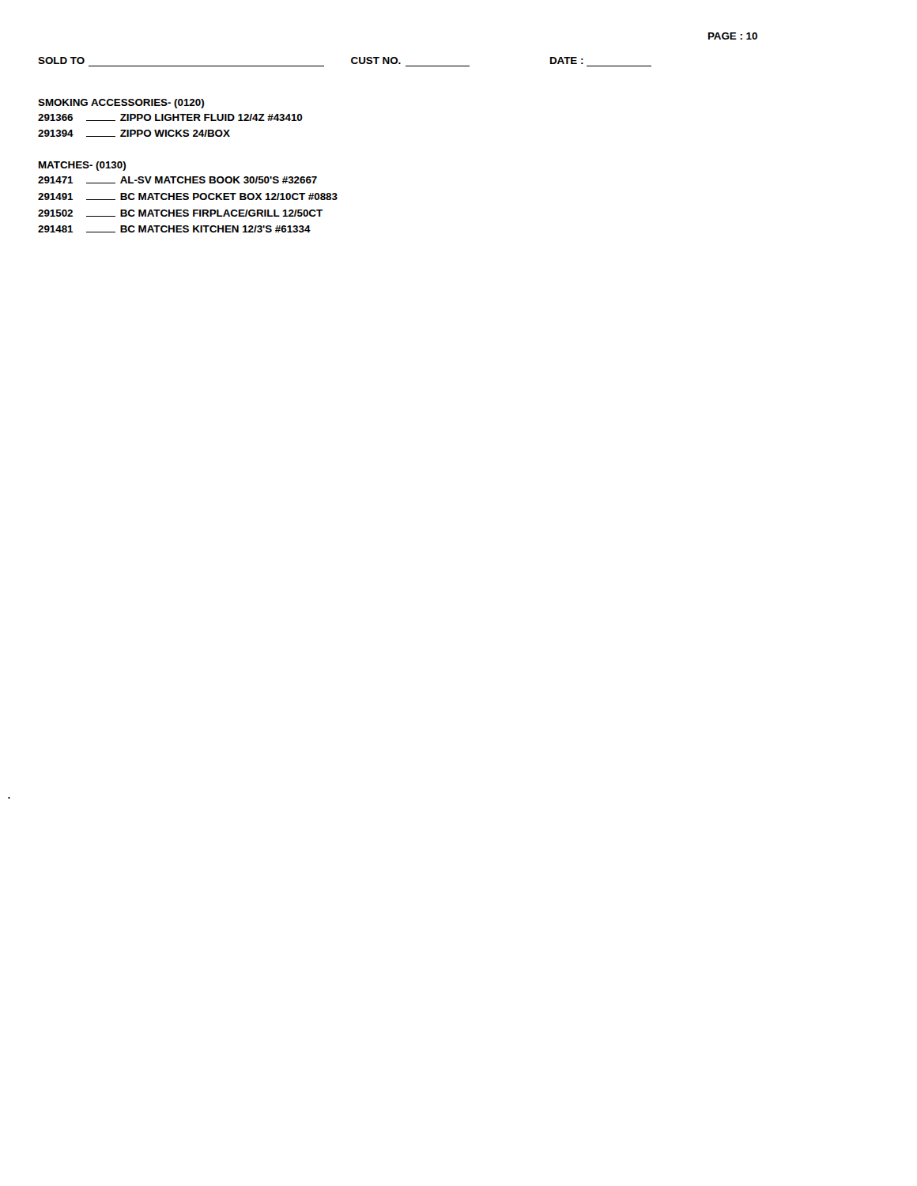PAGE : 10
SOLD TO CUST NO. DATE :
SMOKING ACCESSORIES- (0120)
291366 ZIPPO LIGHTER FLUID 12/4Z #43410
291394 ZIPPO WICKS 24/BOX
MATCHES- (0130)
291471 AL-SV MATCHES BOOK 30/50'S #32667
291491 BC MATCHES POCKET BOX 12/10CT #0883
291502 BC MATCHES FIRPLACE/GRILL 12/50CT
291481 BC MATCHES KITCHEN 12/3'S #61334
.